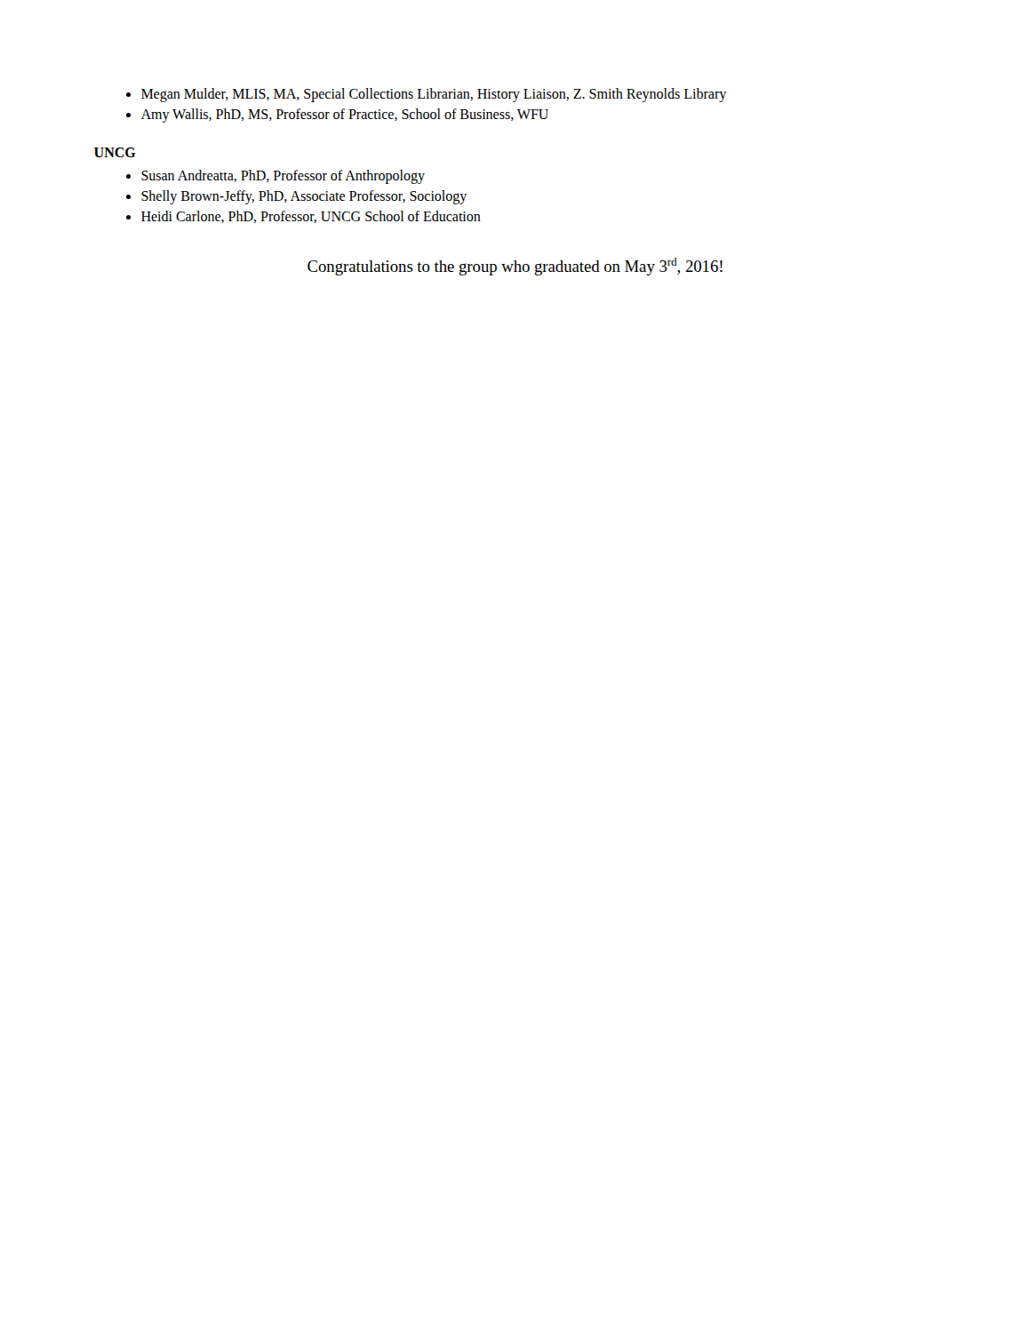Megan Mulder, MLIS, MA, Special Collections Librarian, History Liaison, Z. Smith Reynolds Library
Amy Wallis, PhD, MS, Professor of Practice, School of Business, WFU
UNCG
Susan Andreatta, PhD, Professor of Anthropology
Shelly Brown-Jeffy, PhD, Associate Professor, Sociology
Heidi Carlone, PhD, Professor, UNCG School of Education
Congratulations to the group who graduated on May 3rd, 2016!